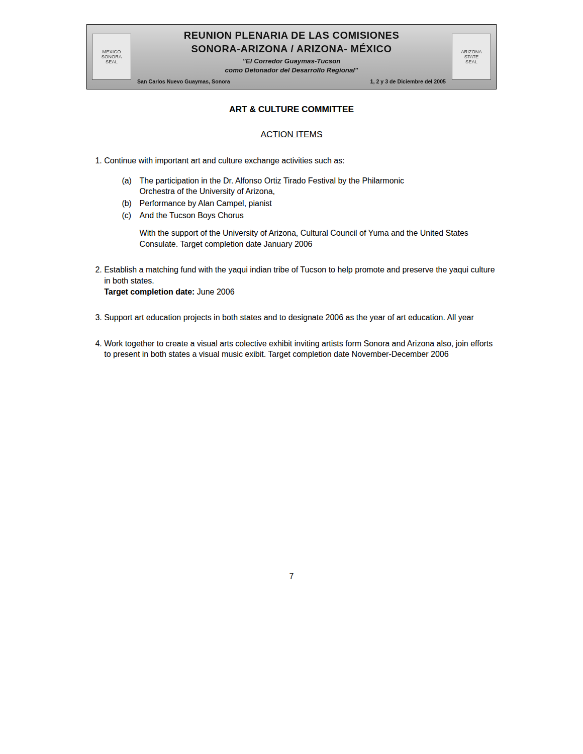MEXICO
SONORA
SEAL
REUNION PLENARIA DE LAS COMISIONES
SONORA-ARIZONA / ARIZONA- MÉXICO
"El Corredor Guaymas-Tucson
como Detonador del Desarrollo Regional"
San Carlos Nuevo Guaymas, Sonora 1, 2 y 3 de Diciembre del 2005
ARIZONA
STATE
SEAL
ART & CULTURE COMMITTEE
ACTION ITEMS
Continue with important art and culture exchange activities such as:
(a) The participation in the Dr. Alfonso Ortiz Tirado Festival by the Philarmonic
Orchestra of the University of Arizona,
(b) Performance by Alan Campel, pianist
(c) And the Tucson Boys Chorus
With the support of the University of Arizona, Cultural Council of Yuma and the United States Consulate. Target completion date January 2006
Establish a matching fund with the yaqui indian tribe of Tucson to help promote and preserve the yaqui culture in both states.
Target completion date: June 2006
Support art education projects in both states and to designate 2006 as the year of art education. All year
Work together to create a visual arts colective exhibit inviting artists form Sonora and Arizona also, join efforts to present in both states a visual music exibit. Target completion date November-December 2006
7